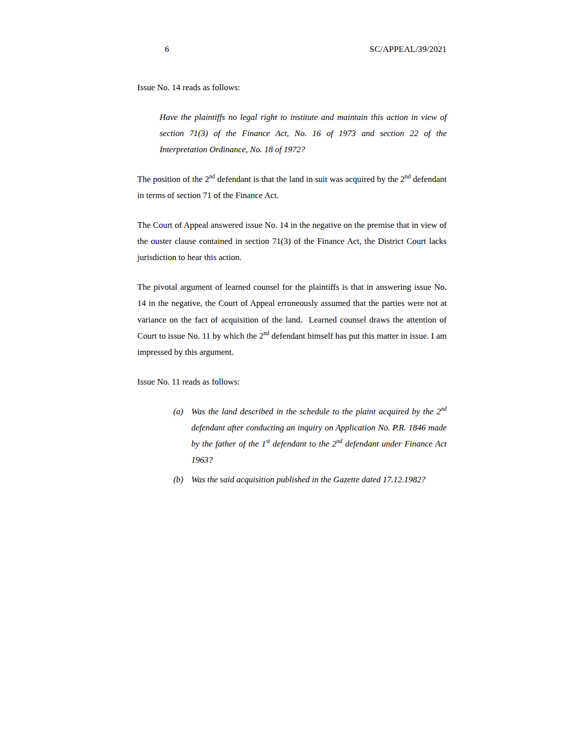6
SC/APPEAL/39/2021
Issue No. 14 reads as follows:
Have the plaintiffs no legal right to institute and maintain this action in view of section 71(3) of the Finance Act, No. 16 of 1973 and section 22 of the Interpretation Ordinance, No. 18 of 1972?
The position of the 2nd defendant is that the land in suit was acquired by the 2nd defendant in terms of section 71 of the Finance Act.
The Court of Appeal answered issue No. 14 in the negative on the premise that in view of the ouster clause contained in section 71(3) of the Finance Act, the District Court lacks jurisdiction to hear this action.
The pivotal argument of learned counsel for the plaintiffs is that in answering issue No. 14 in the negative, the Court of Appeal erroneously assumed that the parties were not at variance on the fact of acquisition of the land. Learned counsel draws the attention of Court to issue No. 11 by which the 2nd defendant himself has put this matter in issue. I am impressed by this argument.
Issue No. 11 reads as follows:
(a) Was the land described in the schedule to the plaint acquired by the 2nd defendant after conducting an inquiry on Application No. P.R. 1846 made by the father of the 1st defendant to the 2nd defendant under Finance Act 1963?
(b) Was the said acquisition published in the Gazette dated 17.12.1982?